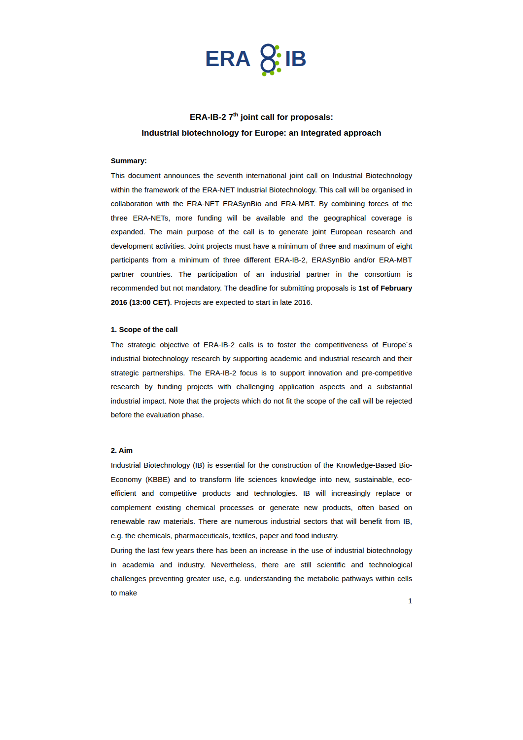ERA IB
ERA-IB-2 7th joint call for proposals:
Industrial biotechnology for Europe: an integrated approach
Summary:
This document announces the seventh international joint call on Industrial Biotechnology within the framework of the ERA-NET Industrial Biotechnology. This call will be organised in collaboration with the ERA-NET ERASynBio and ERA-MBT. By combining forces of the three ERA-NETs, more funding will be available and the geographical coverage is expanded. The main purpose of the call is to generate joint European research and development activities. Joint projects must have a minimum of three and maximum of eight participants from a minimum of three different ERA-IB-2, ERASynBio and/or ERA-MBT partner countries. The participation of an industrial partner in the consortium is recommended but not mandatory. The deadline for submitting proposals is 1st of February 2016 (13:00 CET). Projects are expected to start in late 2016.
1. Scope of the call
The strategic objective of ERA-IB-2 calls is to foster the competitiveness of Europe´s industrial biotechnology research by supporting academic and industrial research and their strategic partnerships. The ERA-IB-2 focus is to support innovation and pre-competitive research by funding projects with challenging application aspects and a substantial industrial impact. Note that the projects which do not fit the scope of the call will be rejected before the evaluation phase.
2. Aim
Industrial Biotechnology (IB) is essential for the construction of the Knowledge-Based Bio-Economy (KBBE) and to transform life sciences knowledge into new, sustainable, eco-efficient and competitive products and technologies. IB will increasingly replace or complement existing chemical processes or generate new products, often based on renewable raw materials. There are numerous industrial sectors that will benefit from IB, e.g. the chemicals, pharmaceuticals, textiles, paper and food industry.
During the last few years there has been an increase in the use of industrial biotechnology in academia and industry. Nevertheless, there are still scientific and technological challenges preventing greater use, e.g. understanding the metabolic pathways within cells to make
1